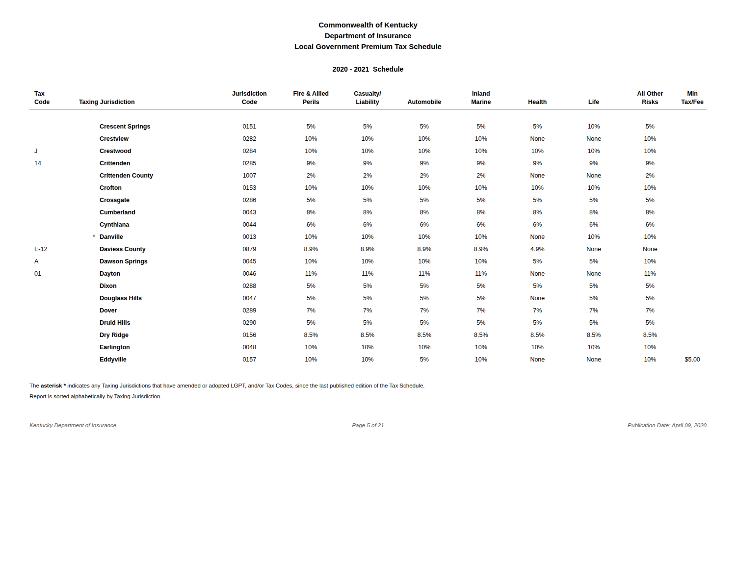Commonwealth of Kentucky
Department of Insurance
Local Government Premium Tax Schedule
2020 - 2021 Schedule
| Tax Code | Taxing Jurisdiction | Jurisdiction Code | Fire & Allied Perils | Casualty/ Liability | Automobile | Inland Marine | Health | Life | All Other Risks | Min Tax/Fee |
| --- | --- | --- | --- | --- | --- | --- | --- | --- | --- | --- |
| | Crescent Springs | 0151 | 5% | 5% | 5% | 5% | 5% | 10% | 5% | |
| | Crestview | 0282 | 10% | 10% | 10% | 10% | None | None | 10% | |
| J | Crestwood | 0284 | 10% | 10% | 10% | 10% | 10% | 10% | 10% | |
| 14 | Crittenden | 0285 | 9% | 9% | 9% | 9% | 9% | 9% | 9% | |
| | Crittenden County | 1007 | 2% | 2% | 2% | 2% | None | None | 2% | |
| | Crofton | 0153 | 10% | 10% | 10% | 10% | 10% | 10% | 10% | |
| | Crossgate | 0286 | 5% | 5% | 5% | 5% | 5% | 5% | 5% | |
| | Cumberland | 0043 | 8% | 8% | 8% | 8% | 8% | 8% | 8% | |
| | Cynthiana | 0044 | 6% | 6% | 6% | 6% | 6% | 6% | 6% | |
| | * Danville | 0013 | 10% | 10% | 10% | 10% | None | 10% | 10% | |
| E-12 | Daviess County | 0879 | 8.9% | 8.9% | 8.9% | 8.9% | 4.9% | None | None | |
| A | Dawson Springs | 0045 | 10% | 10% | 10% | 10% | 5% | 5% | 10% | |
| 01 | Dayton | 0046 | 11% | 11% | 11% | 11% | None | None | 11% | |
| | Dixon | 0288 | 5% | 5% | 5% | 5% | 5% | 5% | 5% | |
| | Douglass Hills | 0047 | 5% | 5% | 5% | 5% | None | 5% | 5% | |
| | Dover | 0289 | 7% | 7% | 7% | 7% | 7% | 7% | 7% | |
| | Druid Hills | 0290 | 5% | 5% | 5% | 5% | 5% | 5% | 5% | |
| | Dry Ridge | 0156 | 8.5% | 8.5% | 8.5% | 8.5% | 8.5% | 8.5% | 8.5% | |
| | Earlington | 0048 | 10% | 10% | 10% | 10% | 10% | 10% | 10% | |
| | Eddyville | 0157 | 10% | 10% | 5% | 10% | None | None | 10% | $5.00 |
The asterisk * indicates any Taxing Jurisdictions that have amended or adopted LGPT, and/or Tax Codes, since the last published edition of the Tax Schedule.
Report is sorted alphabetically by Taxing Jurisdiction.
Kentucky Department of Insurance
Page 5 of 21
Publication Date: April 09, 2020